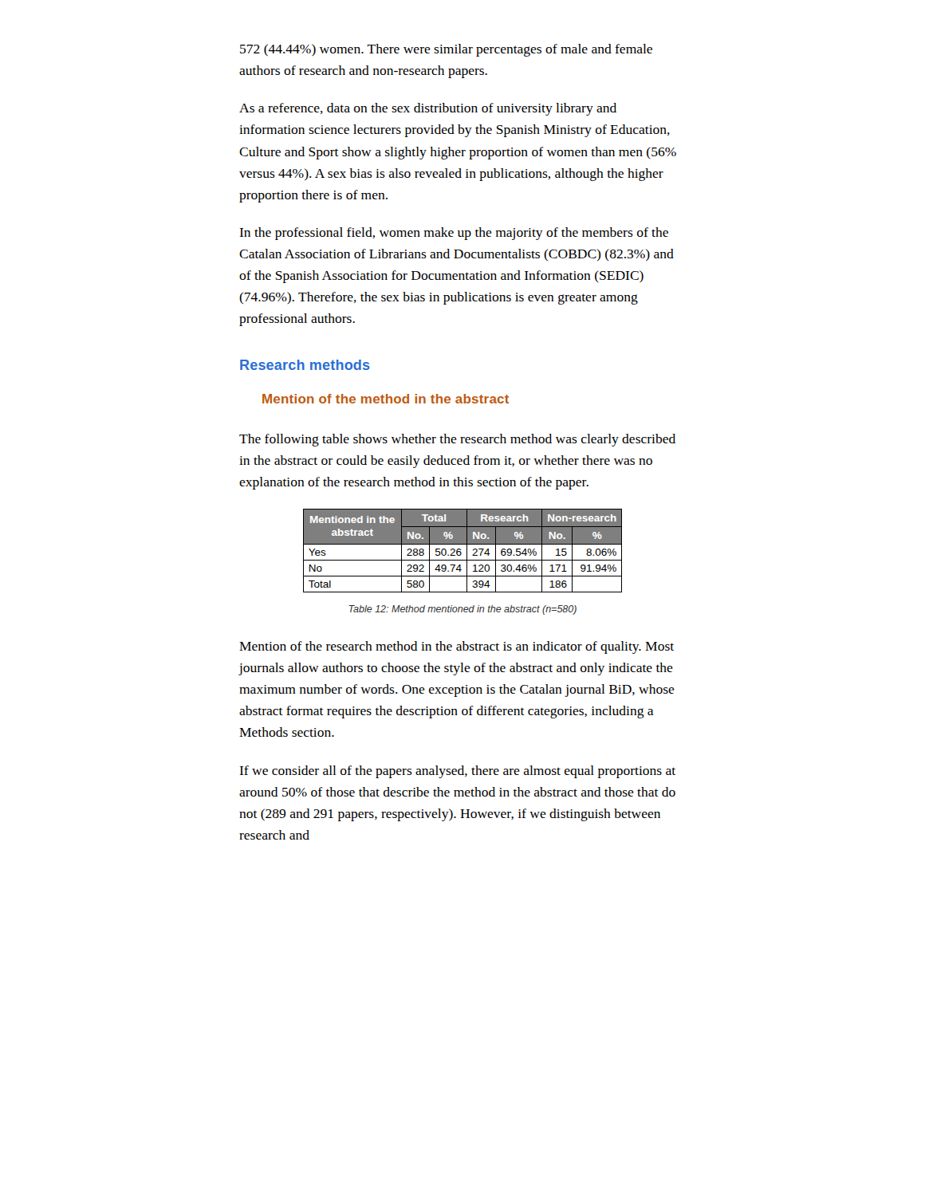572 (44.44%) women. There were similar percentages of male and female authors of research and non-research papers.
As a reference, data on the sex distribution of university library and information science lecturers provided by the Spanish Ministry of Education, Culture and Sport show a slightly higher proportion of women than men (56% versus 44%). A sex bias is also revealed in publications, although the higher proportion there is of men.
In the professional field, women make up the majority of the members of the Catalan Association of Librarians and Documentalists (COBDC) (82.3%) and of the Spanish Association for Documentation and Information (SEDIC) (74.96%). Therefore, the sex bias in publications is even greater among professional authors.
Research methods
Mention of the method in the abstract
The following table shows whether the research method was clearly described in the abstract or could be easily deduced from it, or whether there was no explanation of the research method in this section of the paper.
| Mentioned in the abstract | Total | Research | Non-research |
| --- | --- | --- | --- |
| No. | % | No. | % | No. | % |
| Yes | 288 | 50.26 | 274 | 69.54% | 15 | 8.06% |
| No | 292 | 49.74 | 120 | 30.46% | 171 | 91.94% |
| Total | 580 | | 394 | | 186 | |
Table 12: Method mentioned in the abstract (n=580)
Mention of the research method in the abstract is an indicator of quality. Most journals allow authors to choose the style of the abstract and only indicate the maximum number of words. One exception is the Catalan journal BiD, whose abstract format requires the description of different categories, including a Methods section.
If we consider all of the papers analysed, there are almost equal proportions at around 50% of those that describe the method in the abstract and those that do not (289 and 291 papers, respectively). However, if we distinguish between research and